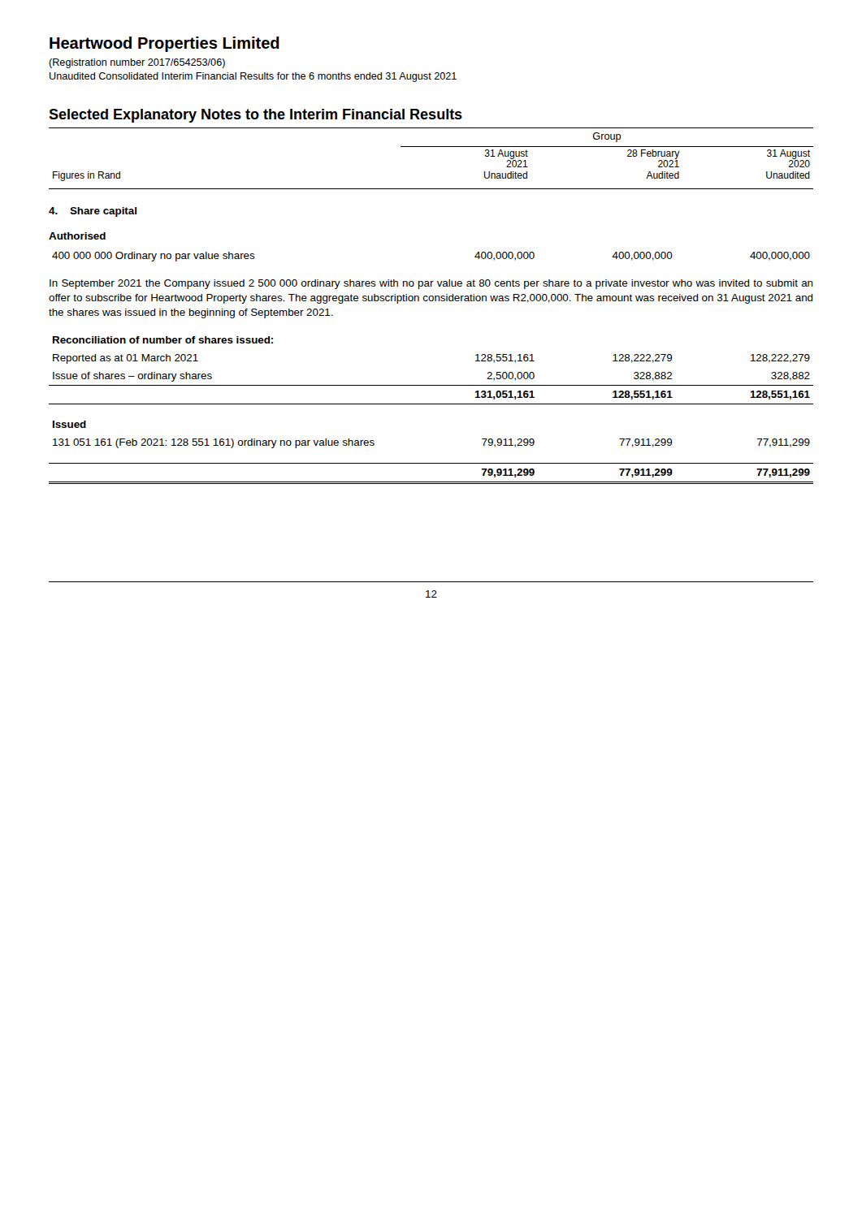Heartwood Properties Limited
(Registration number 2017/654253/06)
Unaudited Consolidated Interim Financial Results for the 6 months ended 31 August 2021
Selected Explanatory Notes to the Interim Financial Results
| | Group |
| Figures in Rand | 31 August 2021 Unaudited | 28 February 2021 Audited | 31 August 2020 Unaudited |
4. Share capital
Authorised
| 400 000 000 Ordinary no par value shares | 400,000,000 | 400,000,000 | 400,000,000 |
In September 2021 the Company issued 2 500 000 ordinary shares with no par value at 80 cents per share to a private investor who was invited to submit an offer to subscribe for Heartwood Property shares. The aggregate subscription consideration was R2,000,000. The amount was received on 31 August 2021 and the shares was issued in the beginning of September 2021.
| Reconciliation of number of shares issued: |
| Reported as at 01 March 2021 | 128,551,161 | 128,222,279 | 128,222,279 |
| Issue of shares – ordinary shares | 2,500,000 | 328,882 | 328,882 |
| | 131,051,161 | 128,551,161 | 128,551,161 |
| Issued |
| 131 051 161 (Feb 2021: 128 551 161) ordinary no par value shares | 79,911,299 | 77,911,299 | 77,911,299 |
| | 79,911,299 | 77,911,299 | 77,911,299 |
12